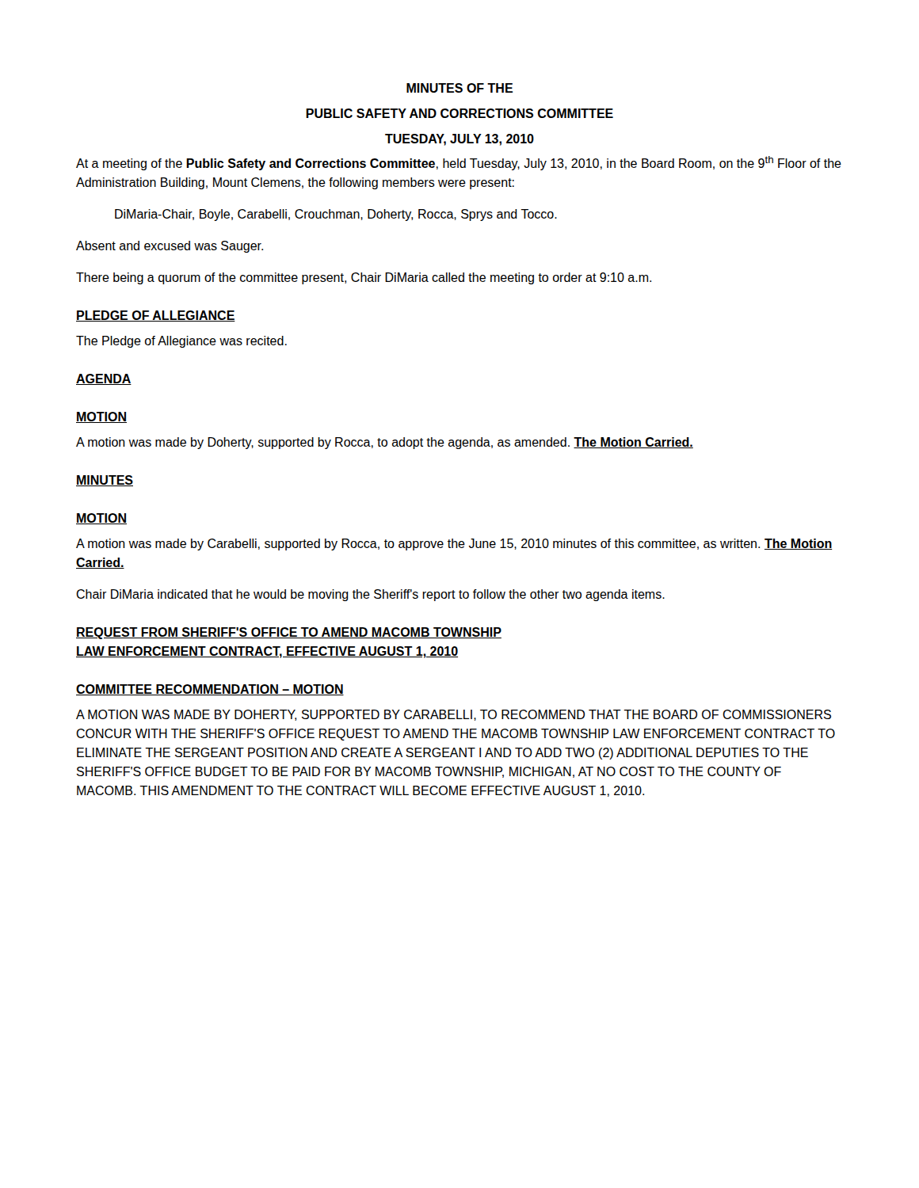MINUTES OF THE
PUBLIC SAFETY AND CORRECTIONS COMMITTEE
TUESDAY, JULY 13, 2010
At a meeting of the Public Safety and Corrections Committee, held Tuesday, July 13, 2010, in the Board Room, on the 9th Floor of the Administration Building, Mount Clemens, the following members were present:
DiMaria-Chair, Boyle, Carabelli, Crouchman, Doherty, Rocca, Sprys and Tocco.
Absent and excused was Sauger.
There being a quorum of the committee present, Chair DiMaria called the meeting to order at 9:10 a.m.
PLEDGE OF ALLEGIANCE
The Pledge of Allegiance was recited.
AGENDA
MOTION
A motion was made by Doherty, supported by Rocca, to adopt the agenda, as amended. The Motion Carried.
MINUTES
MOTION
A motion was made by Carabelli, supported by Rocca, to approve the June 15, 2010 minutes of this committee, as written. The Motion Carried.
Chair DiMaria indicated that he would be moving the Sheriff's report to follow the other two agenda items.
REQUEST FROM SHERIFF'S OFFICE TO AMEND MACOMB TOWNSHIP
LAW ENFORCEMENT CONTRACT, EFFECTIVE AUGUST 1, 2010
COMMITTEE RECOMMENDATION – MOTION
A motion was made by Doherty, supported by Carabelli, to recommend that the Board of Commissioners concur with the Sheriff's Office request to amend the Macomb Township Law Enforcement Contract to eliminate the Sergeant position and create a Sergeant I and to add two (2) additional deputies to the Sheriff's Office budget to be paid for by Macomb Township, Michigan, at no cost to the County of Macomb. This amendment to the contract will become effective August 1, 2010.